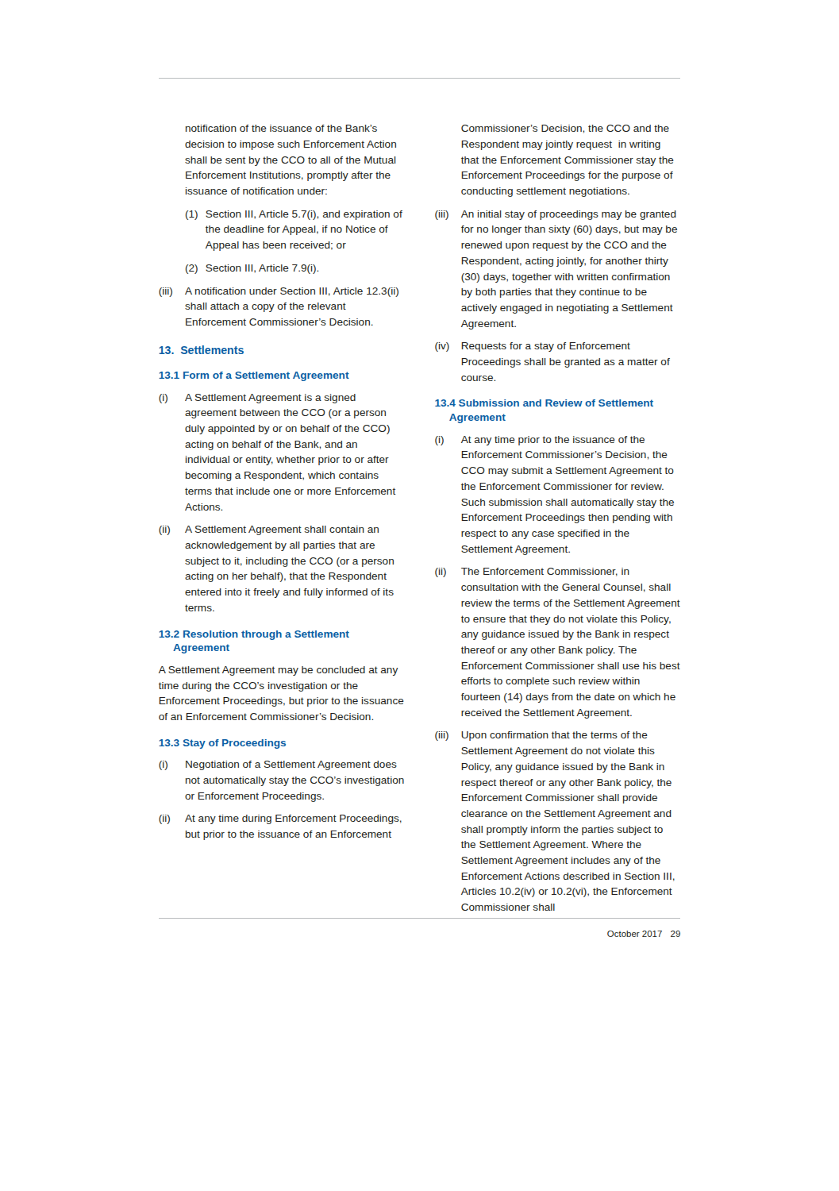notification of the issuance of the Bank’s decision to impose such Enforcement Action shall be sent by the CCO to all of the Mutual Enforcement Institutions, promptly after the issuance of notification under:
(1)
Section III, Article 5.7(i), and expiration of the deadline for Appeal, if no Notice of Appeal has been received; or
(2)
Section III, Article 7.9(i).
(iii)
A notification under Section III, Article 12.3(ii) shall attach a copy of the relevant Enforcement Commissioner’s Decision.
13. Settlements
13.1 Form of a Settlement Agreement
(i)
A Settlement Agreement is a signed agreement between the CCO (or a person duly appointed by or on behalf of the CCO) acting on behalf of the Bank, and an individual or entity, whether prior to or after becoming a Respondent, which contains terms that include one or more Enforcement Actions.
(ii)
A Settlement Agreement shall contain an acknowledgement by all parties that are subject to it, including the CCO (or a person acting on her behalf), that the Respondent entered into it freely and fully informed of its terms.
13.2 Resolution through a SettlementAgreement
A Settlement Agreement may be concluded at any time during the CCO’s investigation or the Enforcement Proceedings, but prior to the issuance of an Enforcement Commissioner’s Decision.
13.3 Stay of Proceedings
(i)
Negotiation of a Settlement Agreement does not automatically stay the CCO’s investigation or Enforcement Proceedings.
(ii)
At any time during Enforcement Proceedings, but prior to the issuance of an Enforcement
Commissioner’s Decision, the CCO and the Respondent may jointly request in writing that the Enforcement Commissioner stay the Enforcement Proceedings for the purpose of conducting settlement negotiations.
(iii)
An initial stay of proceedings may be granted for no longer than sixty (60) days, but may be renewed upon request by the CCO and the Respondent, acting jointly, for another thirty (30) days, together with written confirmation by both parties that they continue to be actively engaged in negotiating a Settlement Agreement.
(iv)
Requests for a stay of Enforcement Proceedings shall be granted as a matter of course.
13.4 Submission and Review of SettlementAgreement
(i)
At any time prior to the issuance of the Enforcement Commissioner’s Decision, the CCO may submit a Settlement Agreement to the Enforcement Commissioner for review. Such submission shall automatically stay the Enforcement Proceedings then pending with respect to any case specified in the Settlement Agreement.
(ii)
The Enforcement Commissioner, in consultation with the General Counsel, shall review the terms of the Settlement Agreement to ensure that they do not violate this Policy, any guidance issued by the Bank in respect thereof or any other Bank policy. The Enforcement Commissioner shall use his best efforts to complete such review within fourteen (14) days from the date on which he received the Settlement Agreement.
(iii)
Upon confirmation that the terms of the Settlement Agreement do not violate this Policy, any guidance issued by the Bank in respect thereof or any other Bank policy, the Enforcement Commissioner shall provide clearance on the Settlement Agreement and shall promptly inform the parties subject to the Settlement Agreement. Where the Settlement Agreement includes any of the Enforcement Actions described in Section III, Articles 10.2(iv) or 10.2(vi), the Enforcement Commissioner shall
October 201729